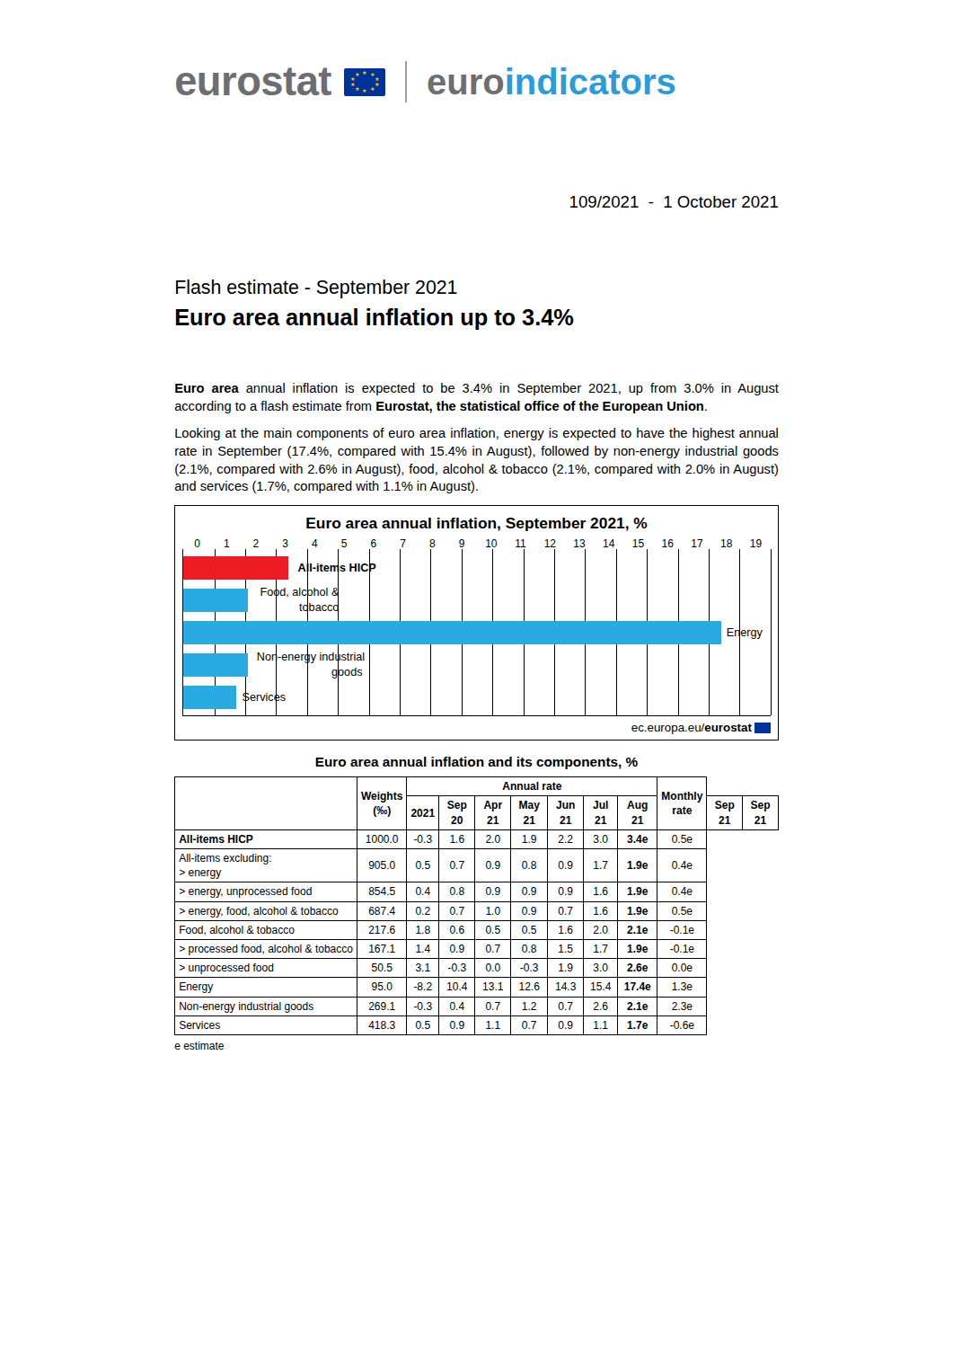eurostat ★ ★ ★ ★ ★ ★ ★ ★ ★ ★ euro indicators
109/2021 - 1 October 2021
Flash estimate - September 2021
Euro area annual inflation up to 3.4%
Euro area annual inflation is expected to be 3.4% in September 2021, up from 3.0% in August according to a flash estimate from Eurostat, the statistical office of the European Union.
Looking at the main components of euro area inflation, energy is expected to have the highest annual rate in September (17.4%, compared with 15.4% in August), followed by non-energy industrial goods (2.1%, compared with 2.6% in August), food, alcohol & tobacco (2.1%, compared with 2.0% in August) and services (1.7%, compared with 1.1% in August).
Euro area annual inflation, September 2021, %
012345678910111213141516171819
All-items HICP
Food, alcohol &
tobacco
Energy
Non-energy industrial
goods
Services
ec.europa.eu/eurostat
Euro area annual inflation and its components, %
| | Weights (‰) | Annual rate | Monthly rate |
| --- | --- | --- | --- |
| 2021 | Sep 20 | Apr 21 | May 21 | Jun 21 | Jul 21 | Aug 21 | Sep 21 | Sep 21 |
| All-items HICP | 1000.0 | -0.3 | 1.6 | 2.0 | 1.9 | 2.2 | 3.0 | 3.4e | 0.5e |
| All-items excluding: > energy | 905.0 | 0.5 | 0.7 | 0.9 | 0.8 | 0.9 | 1.7 | 1.9e | 0.4e |
| > energy, unprocessed food | 854.5 | 0.4 | 0.8 | 0.9 | 0.9 | 0.9 | 1.6 | 1.9e | 0.4e |
| > energy, food, alcohol & tobacco | 687.4 | 0.2 | 0.7 | 1.0 | 0.9 | 0.7 | 1.6 | 1.9e | 0.5e |
| Food, alcohol & tobacco | 217.6 | 1.8 | 0.6 | 0.5 | 0.5 | 1.6 | 2.0 | 2.1e | -0.1e |
| > processed food, alcohol & tobacco | 167.1 | 1.4 | 0.9 | 0.7 | 0.8 | 1.5 | 1.7 | 1.9e | -0.1e |
| > unprocessed food | 50.5 | 3.1 | -0.3 | 0.0 | -0.3 | 1.9 | 3.0 | 2.6e | 0.0e |
| Energy | 95.0 | -8.2 | 10.4 | 13.1 | 12.6 | 14.3 | 15.4 | 17.4e | 1.3e |
| Non-energy industrial goods | 269.1 | -0.3 | 0.4 | 0.7 | 1.2 | 0.7 | 2.6 | 2.1e | 2.3e |
| Services | 418.3 | 0.5 | 0.9 | 1.1 | 0.7 | 0.9 | 1.1 | 1.7e | -0.6e |
e estimate